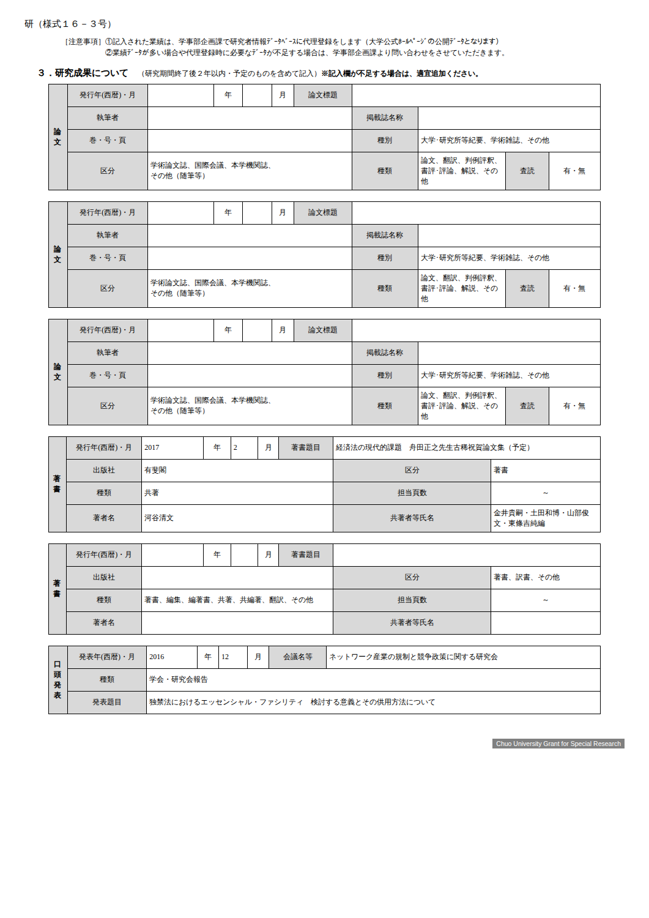研（様式１６－３号）
［注意事項］①記入された業績は、学事部企画課で研究者情報ﾃﾞｰﾀﾍﾞｰｽに代理登録をします（大学公式ﾎｰﾙﾍﾟｰｼﾞの公開ﾃﾞｰﾀとなります）
　　　　　　②業績ﾃﾞｰﾀが多い場合や代理登録時に必要なﾃﾞｰﾀが不足する場合は、学事部企画課より問い合わせをさせていただきます。
３．研究成果について　（研究期間終了後２年以内・予定のものを含めて記入）※記入欄が不足する場合は、適宜追加ください。
| 論 文 | 発行年(西暦)・月 | | 年 | | 月 | 論文標題 | |
| 執筆者 | | 掲載誌名称 | |
| 巻・号・頁 | | 種別 | 大学･研究所等紀要、学術雑誌、その他 |
| 区分 | 学術論文誌、国際会議、本学機関誌、 その他（随筆等） | 種類 | 論文、翻訳、判例評釈、 書評･評論、解説、その他 | 査読 | 有・無 |
| 論 文 | 発行年(西暦)・月 | | 年 | | 月 | 論文標題 | |
| 執筆者 | | 掲載誌名称 | |
| 巻・号・頁 | | 種別 | 大学･研究所等紀要、学術雑誌、その他 |
| 区分 | 学術論文誌、国際会議、本学機関誌、 その他（随筆等） | 種類 | 論文、翻訳、判例評釈、 書評･評論、解説、その他 | 査読 | 有・無 |
| 論 文 | 発行年(西暦)・月 | | 年 | | 月 | 論文標題 | |
| 執筆者 | | 掲載誌名称 | |
| 巻・号・頁 | | 種別 | 大学･研究所等紀要、学術雑誌、その他 |
| 区分 | 学術論文誌、国際会議、本学機関誌、 その他（随筆等） | 種類 | 論文、翻訳、判例評釈、 書評･評論、解説、その他 | 査読 | 有・無 |
| 著 書 | 発行年(西暦)・月 | 2017 | 年 | 2 | 月 | 著書題目 | 経済法の現代的課題 舟田正之先生古稀祝賀論文集（予定） |
| 出版社 | 有斐閣 | 区分 | 著書 |
| 種類 | 共著 | 担当頁数 | ～ |
| 著者名 | 河谷清文 | 共著者等氏名 | 金井貴嗣・土田和博・山部俊文・東條吉純編 |
| 著 書 | 発行年(西暦)・月 | | 年 | | 月 | 著書題目 | |
| 出版社 | | 区分 | 著書、訳書、その他 |
| 種類 | 著書、編集、編著書、共著、共編著、翻訳、その他 | 担当頁数 | ～ |
| 著者名 | | 共著者等氏名 | |
| 口 頭 発 表 | 発表年(西暦)・月 | 2016 | 年 | 12 | 月 | 会議名等 | ネットワーク産業の規制と競争政策に関する研究会 |
| 種類 | 学会・研究会報告 |
| 発表題目 | 独禁法におけるエッセンシャル・ファシリティ 検討する意義とその供用方法について |
Chuo University Grant for Special Research